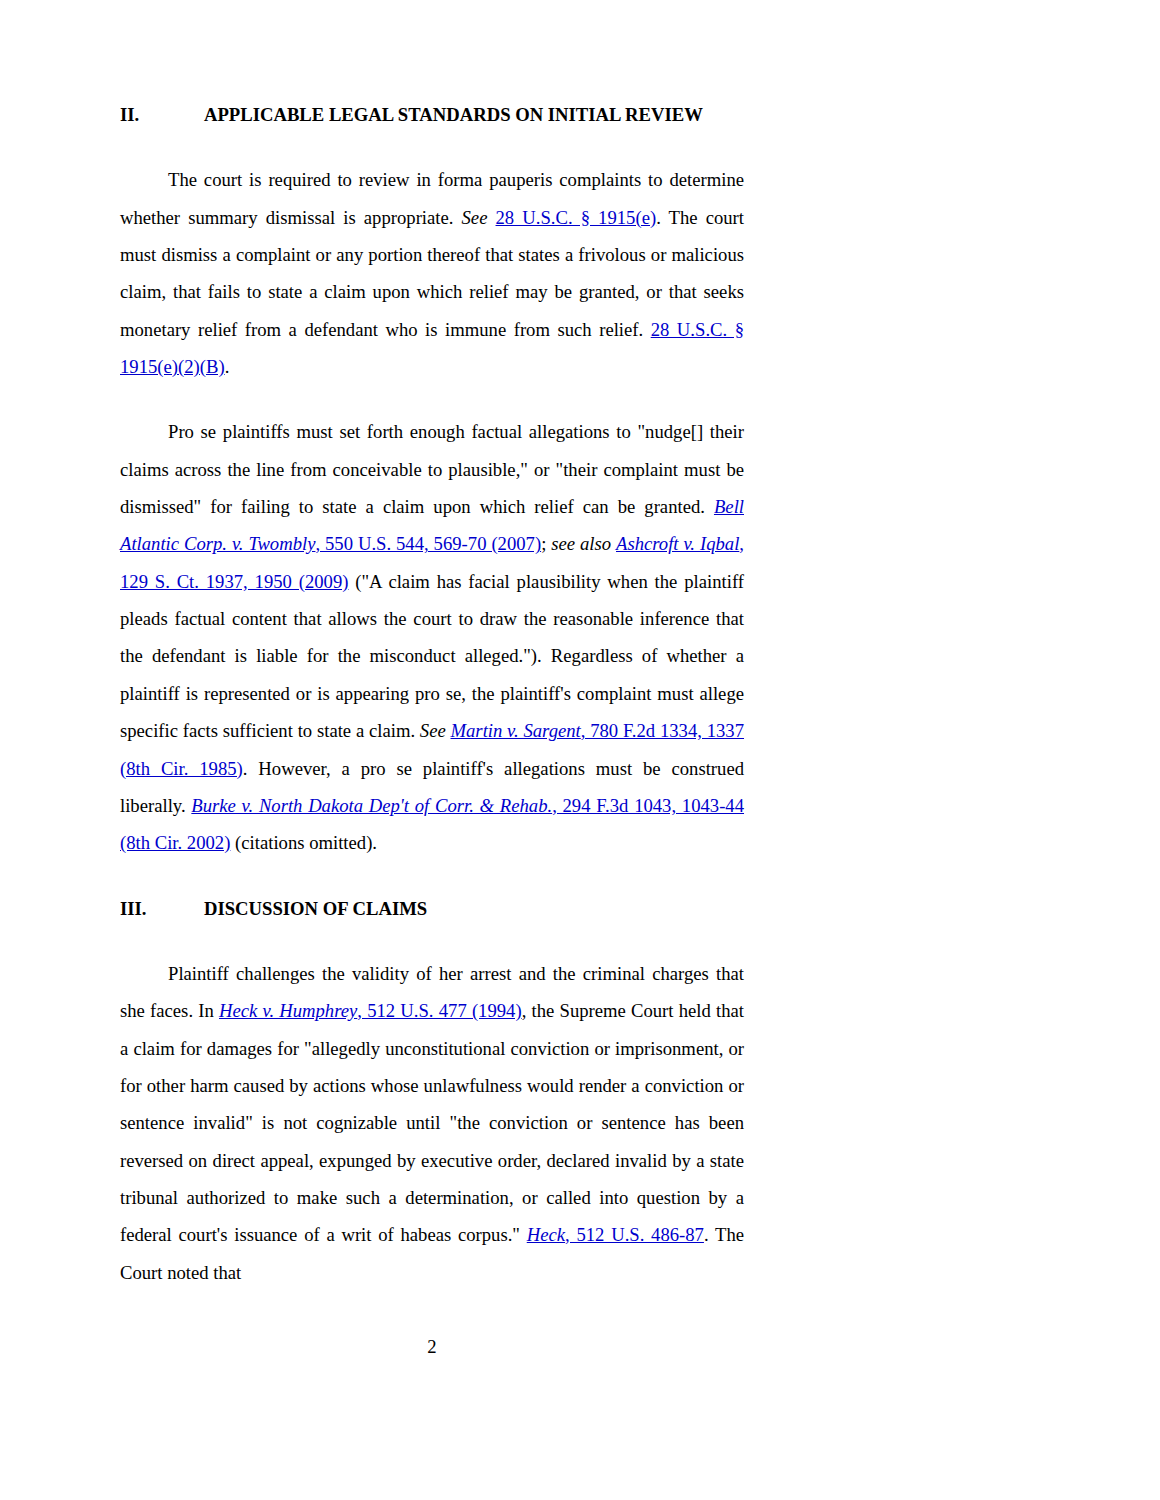II. APPLICABLE LEGAL STANDARDS ON INITIAL REVIEW
The court is required to review in forma pauperis complaints to determine whether summary dismissal is appropriate. See 28 U.S.C. § 1915(e). The court must dismiss a complaint or any portion thereof that states a frivolous or malicious claim, that fails to state a claim upon which relief may be granted, or that seeks monetary relief from a defendant who is immune from such relief. 28 U.S.C. § 1915(e)(2)(B).
Pro se plaintiffs must set forth enough factual allegations to "nudge[] their claims across the line from conceivable to plausible," or "their complaint must be dismissed" for failing to state a claim upon which relief can be granted. Bell Atlantic Corp. v. Twombly, 550 U.S. 544, 569-70 (2007); see also Ashcroft v. Iqbal, 129 S. Ct. 1937, 1950 (2009) ("A claim has facial plausibility when the plaintiff pleads factual content that allows the court to draw the reasonable inference that the defendant is liable for the misconduct alleged."). Regardless of whether a plaintiff is represented or is appearing pro se, the plaintiff's complaint must allege specific facts sufficient to state a claim. See Martin v. Sargent, 780 F.2d 1334, 1337 (8th Cir. 1985). However, a pro se plaintiff's allegations must be construed liberally. Burke v. North Dakota Dep't of Corr. & Rehab., 294 F.3d 1043, 1043-44 (8th Cir. 2002) (citations omitted).
III. DISCUSSION OF CLAIMS
Plaintiff challenges the validity of her arrest and the criminal charges that she faces. In Heck v. Humphrey, 512 U.S. 477 (1994), the Supreme Court held that a claim for damages for "allegedly unconstitutional conviction or imprisonment, or for other harm caused by actions whose unlawfulness would render a conviction or sentence invalid" is not cognizable until "the conviction or sentence has been reversed on direct appeal, expunged by executive order, declared invalid by a state tribunal authorized to make such a determination, or called into question by a federal court's issuance of a writ of habeas corpus." Heck, 512 U.S. 486-87. The Court noted that
2